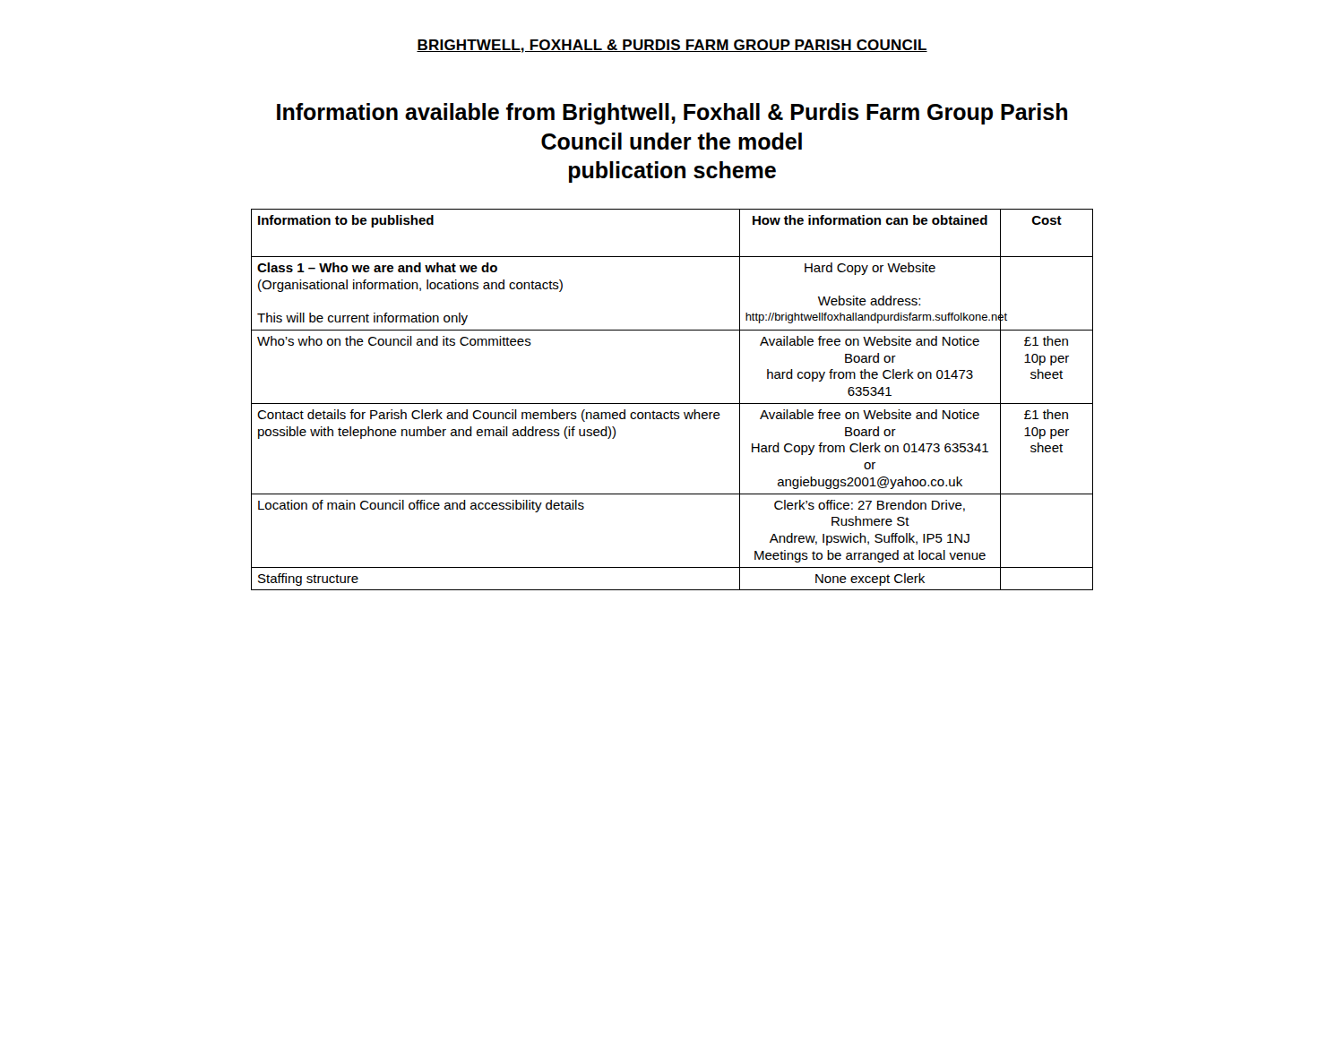BRIGHTWELL, FOXHALL & PURDIS FARM GROUP PARISH COUNCIL
Information available from Brightwell, Foxhall & Purdis Farm Group Parish Council under the model
publication scheme
| Information to be published | How the information can be obtained | Cost |
| --- | --- | --- |
| Class 1 – Who we are and what we do (Organisational information, locations and contacts) This will be current information only | Hard Copy or Website Website address: http://brightwellfoxhallandpurdisfarm.suffolkone.net | |
| Who’s who on the Council and its Committees | Available free on Website and Notice Board or hard copy from the Clerk on 01473 635341 | £1 then 10p per sheet |
| Contact details for Parish Clerk and Council members (named contacts where possible with telephone number and email address (if used)) | Available free on Website and Notice Board or Hard Copy from Clerk on 01473 635341 or angiebuggs2001@yahoo.co.uk | £1 then 10p per sheet |
| Location of main Council office and accessibility details | Clerk’s office: 27 Brendon Drive, Rushmere St Andrew, Ipswich, Suffolk, IP5 1NJ Meetings to be arranged at local venue | |
| Staffing structure | None except Clerk | |